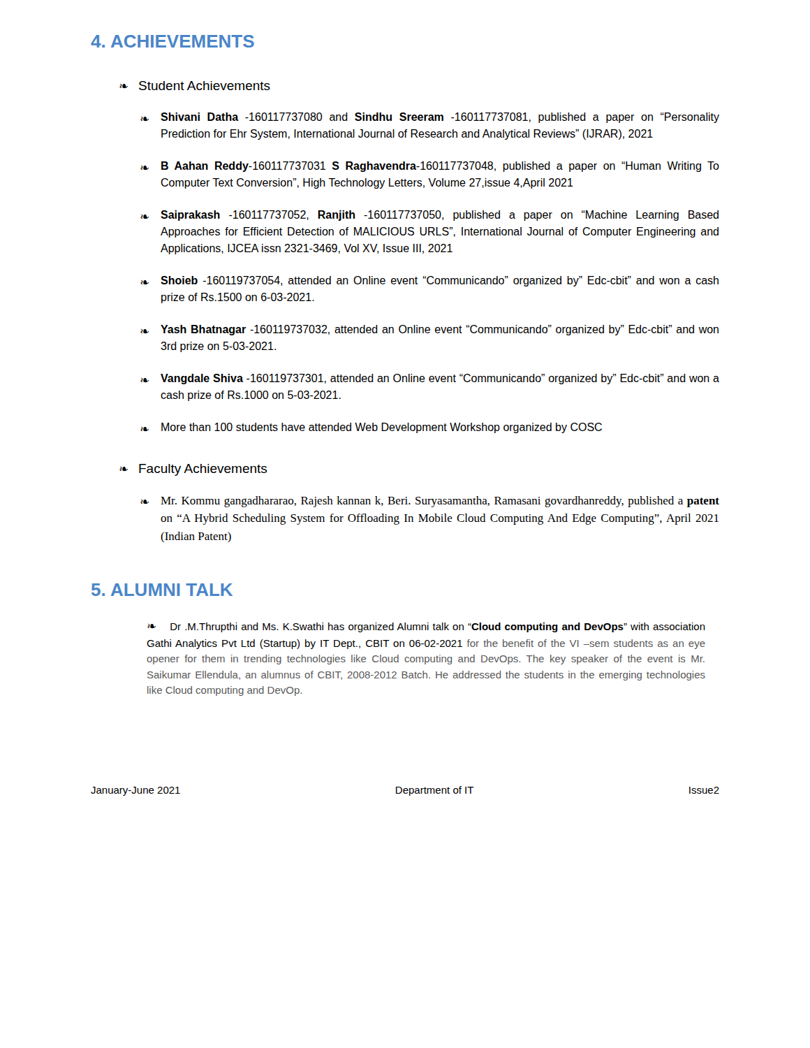4. ACHIEVEMENTS
❧Student Achievements
❧ Shivani Datha -160117737080 and Sindhu Sreeram -160117737081, published a paper on “Personality Prediction for Ehr System, International Journal of Research and Analytical Reviews” (IJRAR), 2021
❧ B Aahan Reddy-160117737031 S Raghavendra-160117737048, published a paper on “Human Writing To Computer Text Conversion”, High Technology Letters, Volume 27,issue 4,April 2021
❧ Saiprakash -160117737052, Ranjith -160117737050, published a paper on “Machine Learning Based Approaches for Efficient Detection of MALICIOUS URLS”, International Journal of Computer Engineering and Applications, IJCEA issn 2321-3469, Vol XV, Issue III, 2021
❧ Shoieb -160119737054, attended an Online event “Communicando” organized by” Edc-cbit” and won a cash prize of Rs.1500 on 6-03-2021.
❧ Yash Bhatnagar -160119737032, attended an Online event “Communicando” organized by” Edc-cbit” and won 3rd prize on 5-03-2021.
❧ Vangdale Shiva -160119737301, attended an Online event “Communicando” organized by” Edc-cbit” and won a cash prize of Rs.1000 on 5-03-2021.
❧ More than 100 students have attended Web Development Workshop organized by COSC
❧Faculty Achievements
❧ Mr. Kommu gangadhararao, Rajesh kannan k, Beri. Suryasamantha, Ramasani govardhanreddy, published a patent on “A Hybrid Scheduling System for Offloading In Mobile Cloud Computing And Edge Computing”, April 2021 (Indian Patent)
5. ALUMNI TALK
❧ Dr .M.Thrupthi and Ms. K.Swathi has organized Alumni talk on “Cloud computing and DevOps” with association Gathi Analytics Pvt Ltd (Startup) by IT Dept., CBIT on 06-02-2021 for the benefit of the VI –sem students as an eye opener for them in trending technologies like Cloud computing and DevOps. The key speaker of the event is Mr. Saikumar Ellendula, an alumnus of CBIT, 2008-2012 Batch. He addressed the students in the emerging technologies like Cloud computing and DevOp.
January-June 2021 Department of IT Issue2